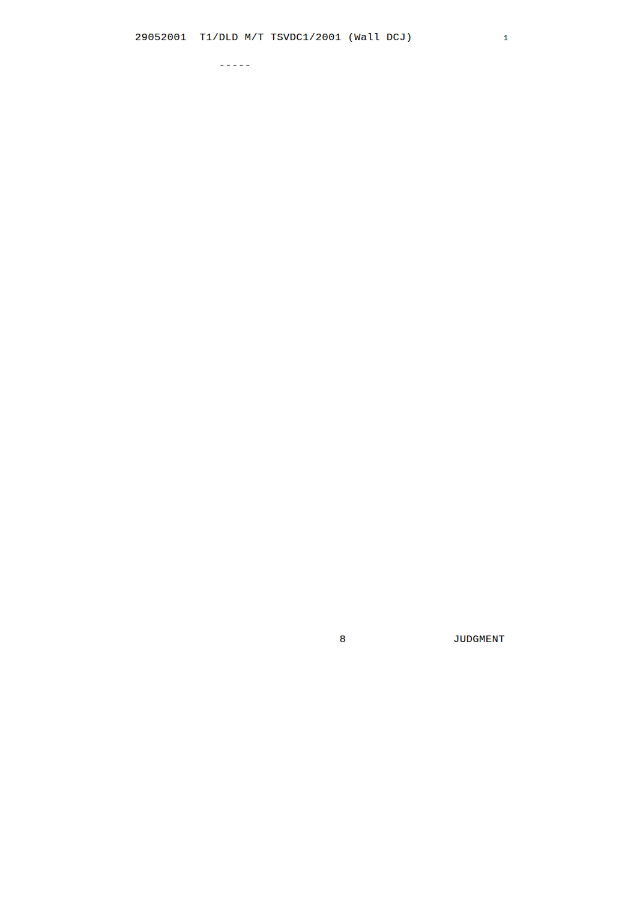29052001 T1/DLD M/T TSVDC1/2001 (Wall DCJ) 1
-----
8 JUDGMENT